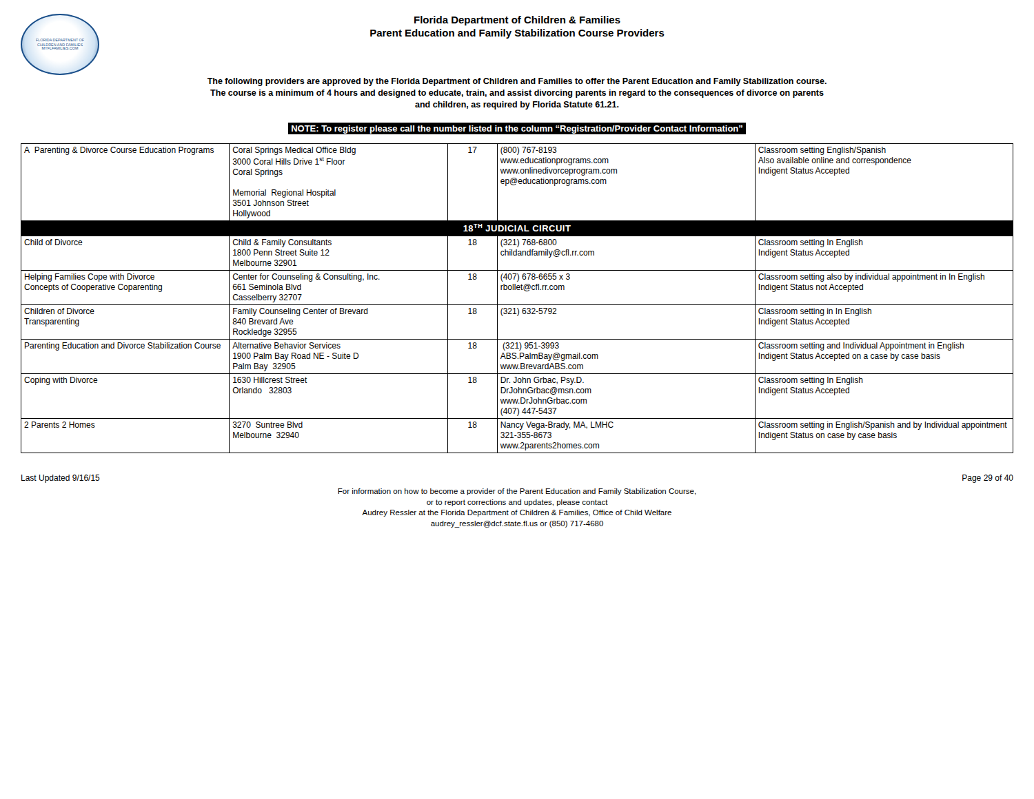FLORIDA DEPARTMENT OF CHILDREN AND FAMILIES
MYFLFAMILIES.COM
Florida Department of Children & Families
Parent Education and Family Stabilization Course Providers
The following providers are approved by the Florida Department of Children and Families to offer the Parent Education and Family Stabilization course.
The course is a minimum of 4 hours and designed to educate, train, and assist divorcing parents in regard to the consequences of divorce on parents
and children, as required by Florida Statute 61.21.
NOTE: To register please call the number listed in the column “Registration/Provider Contact Information”
| A Parenting & Divorce Course Education Programs | Coral Springs Medical Office Bldg 3000 Coral Hills Drive 1 st Floor Coral Springs Memorial Regional Hospital 3501 Johnson Street Hollywood | 17 | (800) 767-8193 www.educationprograms.com www.onlinedivorceprogram.com ep@educationprograms.com | Classroom setting English/Spanish Also available online and correspondence Indigent Status Accepted |
| 18 TH JUDICIAL CIRCUIT |
| Child of Divorce | Child & Family Consultants 1800 Penn Street Suite 12 Melbourne 32901 | 18 | (321) 768-6800 childandfamily@cfl.rr.com | Classroom setting In English Indigent Status Accepted |
| Helping Families Cope with Divorce Concepts of Cooperative Coparenting | Center for Counseling & Consulting, Inc. 661 Seminola Blvd Casselberry 32707 | 18 | (407) 678-6655 x 3 rbollet@cfl.rr.com | Classroom setting also by individual appointment in In English Indigent Status not Accepted |
| Children of Divorce Transparenting | Family Counseling Center of Brevard 840 Brevard Ave Rockledge 32955 | 18 | (321) 632-5792 | Classroom setting in In English Indigent Status Accepted |
| Parenting Education and Divorce Stabilization Course | Alternative Behavior Services 1900 Palm Bay Road NE - Suite D Palm Bay 32905 | 18 | (321) 951-3993 ABS.PalmBay@gmail.com www.BrevardABS.com | Classroom setting and Individual Appointment in English Indigent Status Accepted on a case by case basis |
| Coping with Divorce | 1630 Hillcrest Street Orlando 32803 | 18 | Dr. John Grbac, Psy.D. DrJohnGrbac@msn.com www.DrJohnGrbac.com (407) 447-5437 | Classroom setting In English Indigent Status Accepted |
| 2 Parents 2 Homes | 3270 Suntree Blvd Melbourne 32940 | 18 | Nancy Vega-Brady, MA, LMHC 321-355-8673 www.2parents2homes.com | Classroom setting in English/Spanish and by Individual appointment Indigent Status on case by case basis |
Last Updated 9/16/15 Page 29 of 40
For information on how to become a provider of the Parent Education and Family Stabilization Course,
or to report corrections and updates, please contact
Audrey Ressler at the Florida Department of Children & Families, Office of Child Welfare
audrey_ressler@dcf.state.fl.us or (850) 717-4680